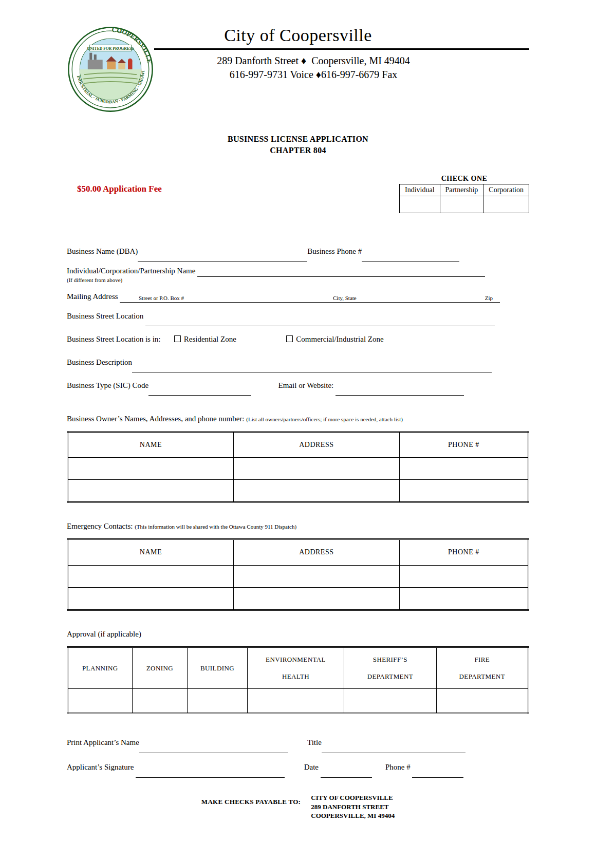COOPERSVILLE INDUSTRIAL · SUBURBAN · FARMING · GROWING COMMUNITY UNITED FOR PROGRESS
City of Coopersville
289 Danforth Street ♦ Coopersville, MI 49404
616-997-9731 Voice ♦616-997-6679 Fax
BUSINESS LICENSE APPLICATION
CHAPTER 804
$50.00 Application Fee
CHECK ONE
| Individual | Partnership | Corporation |
Business Name (DBA) Business Phone #
Individual/Corporation/Partnership Name
(If different from above)
Mailing Address
Street or P.O. Box # City, State Zip
Business Street Location
Business Street Location is in: Residential Zone Commercial/Industrial Zone
Business Description
Business Type (SIC) Code Email or Website:
Business Owner’s Names, Addresses, and phone number: (List all owners/partners/officers; if more space is needed, attach list)
| NAME | ADDRESS | PHONE # |
| --- | --- | --- |
Emergency Contacts: (This information will be shared with the Ottawa County 911 Dispatch)
| NAME | ADDRESS | PHONE # |
| --- | --- | --- |
Approval (if applicable)
| PLANNING | ZONING | BUILDING | ENVIRONMENTAL HEALTH | SHERIFF’S DEPARTMENT | FIRE DEPARTMENT |
| --- | --- | --- | --- | --- | --- |
Print Applicant’s Name Title
Applicant’s Signature Date Phone #
MAKE CHECKS PAYABLE TO:
CITY OF COOPERSVILLE
289 DANFORTH STREET
COOPERSVILLE, MI 49404